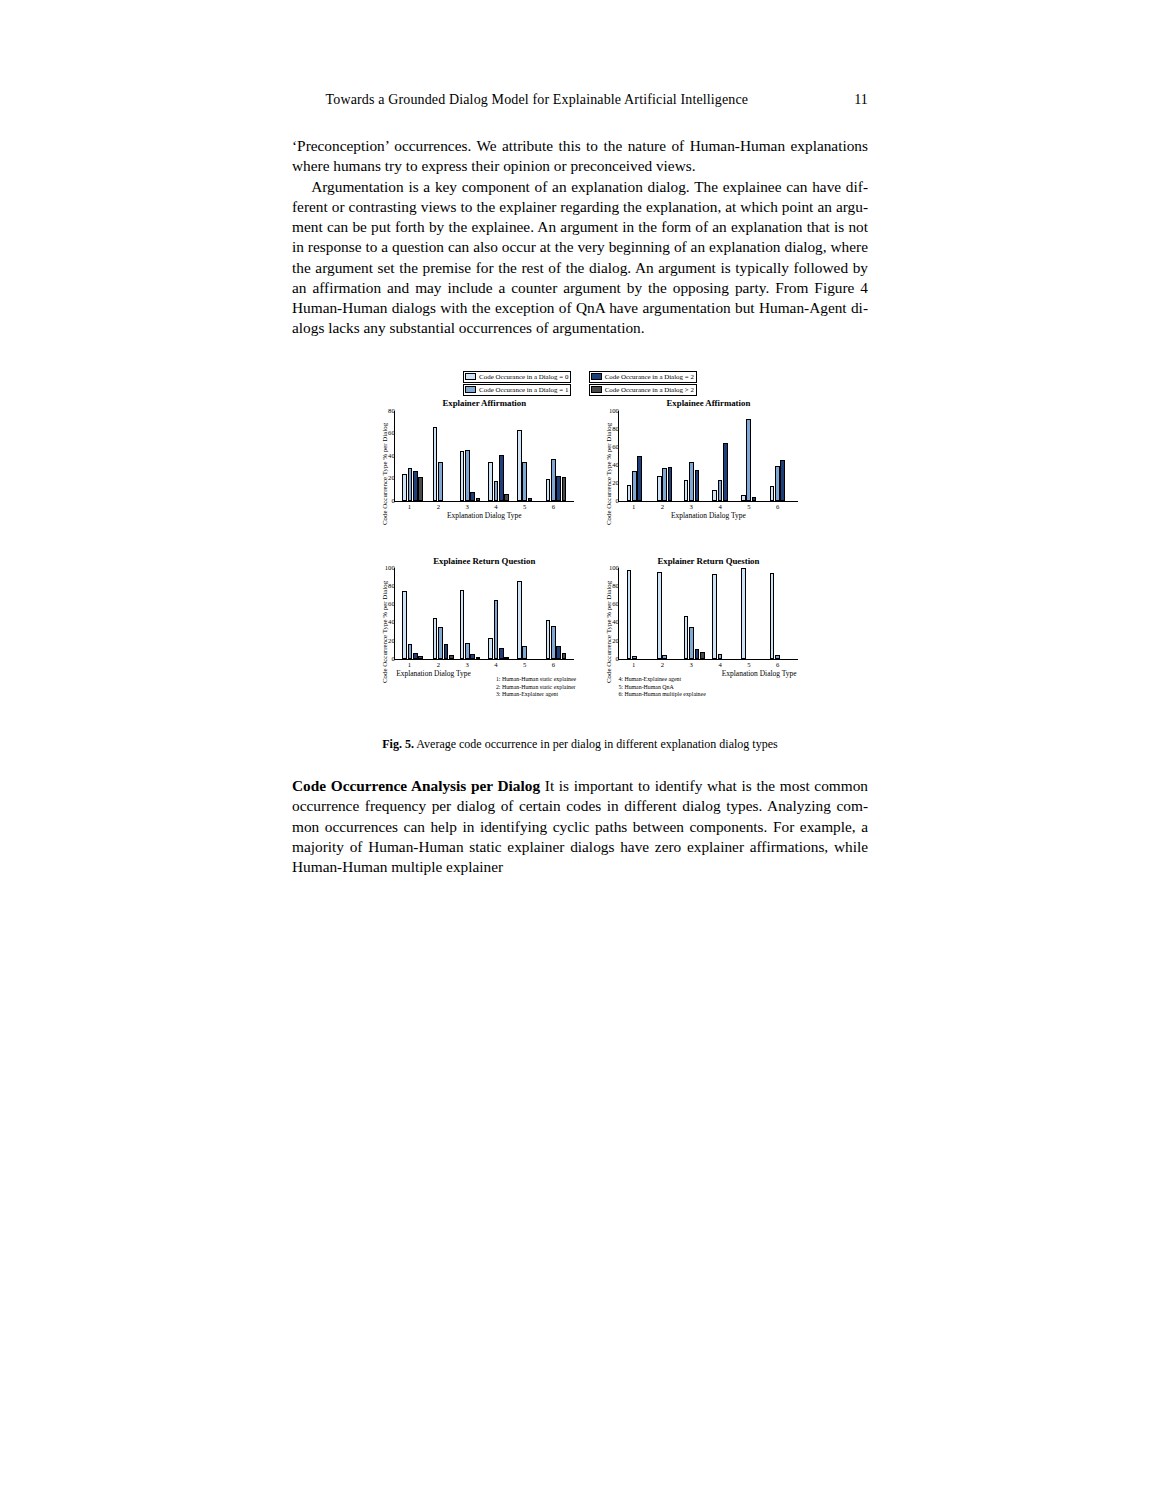Towards a Grounded Dialog Model for Explainable Artificial Intelligence 11
‘Preconception’ occurrences. We attribute this to the nature of Human-Human explanations where humans try to express their opinion or preconceived views.
Argumentation is a key component of an explanation dialog. The explainee can have different or contrasting views to the explainer regarding the explanation, at which point an argument can be put forth by the explainee. An argument in the form of an explanation that is not in response to a question can also occur at the very beginning of an explanation dialog, where the argument set the premise for the rest of the dialog. An argument is typically followed by an affirmation and may include a counter argument by the opposing party. From Figure 4 Human-Human dialogs with the exception of QnA have argumentation but Human-Agent dialogs lacks any substantial occurrences of argumentation.
Code Occurance in a Dialog = 0
Code Occurance in a Dialog = 1
Code Occurance in a Dialog = 2
Code Occurance in a Dialog > 2
Explainer Affirmation
Code Occurrence Type % per Dialog
0 20 40 60 80
1 2 3 4 5 6
Explanation Dialog Type
Explainee Affirmation
Code Occurrence Type % per Dialog
0 20 40 60 80 100
1 2 3 4 5 6
Explanation Dialog Type
Explainee Return Question
Code Occurrence Type % per Dialog
0 20 40 60 80 100
1 2 3 4 5 6
Explanation Dialog Type
1: Human-Human static explainee
2: Human-Human static explainer
3: Human-Explainer agent
Explainer Return Question
Code Occurrence Type % per Dialog
0 20 40 60 80 100
1 2 3 4 5 6
Explanation Dialog Type
4: Human-Explainee agent
5: Human-Human QnA
6: Human-Human multiple explainee
Fig. 5. Average code occurrence in per dialog in different explanation dialog types
Code Occurrence Analysis per Dialog It is important to identify what is the most common occurrence frequency per dialog of certain codes in different dialog types. Analyzing common occurrences can help in identifying cyclic paths between components. For example, a majority of Human-Human static explainer dialogs have zero explainer affirmations, while Human-Human multiple explainer